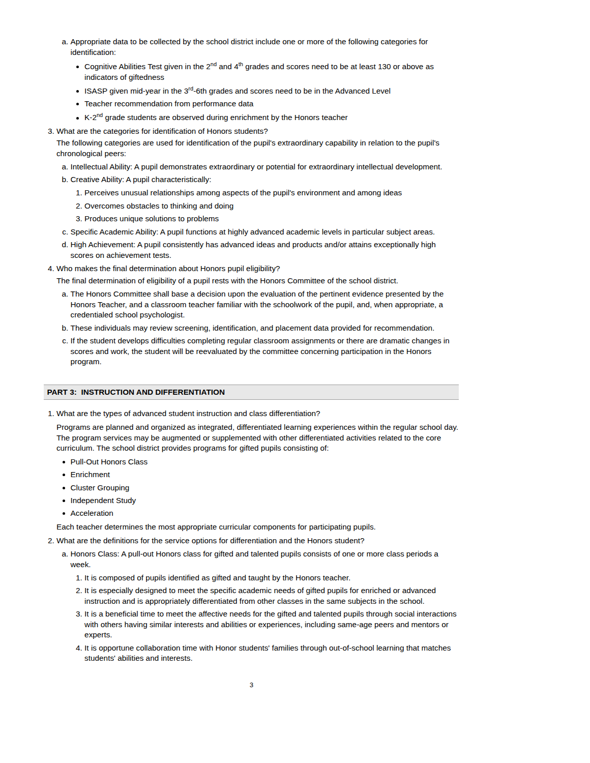Appropriate data to be collected by the school district include one or more of the following categories for identification:
Cognitive Abilities Test given in the 2nd and 4th grades and scores need to be at least 130 or above as indicators of giftedness
ISASP given mid-year in the 3rd-6th grades and scores need to be in the Advanced Level
Teacher recommendation from performance data
K-2nd grade students are observed during enrichment by the Honors teacher
What are the categories for identification of Honors students?
The following categories are used for identification of the pupil's extraordinary capability in relation to the pupil's chronological peers:
Intellectual Ability: A pupil demonstrates extraordinary or potential for extraordinary intellectual development.
Creative Ability: A pupil characteristically:
Perceives unusual relationships among aspects of the pupil's environment and among ideas
Overcomes obstacles to thinking and doing
Produces unique solutions to problems
Specific Academic Ability: A pupil functions at highly advanced academic levels in particular subject areas.
High Achievement: A pupil consistently has advanced ideas and products and/or attains exceptionally high scores on achievement tests.
Who makes the final determination about Honors pupil eligibility?
The final determination of eligibility of a pupil rests with the Honors Committee of the school district.
The Honors Committee shall base a decision upon the evaluation of the pertinent evidence presented by the Honors Teacher, and a classroom teacher familiar with the schoolwork of the pupil, and, when appropriate, a credentialed school psychologist.
These individuals may review screening, identification, and placement data provided for recommendation.
If the student develops difficulties completing regular classroom assignments or there are dramatic changes in scores and work, the student will be reevaluated by the committee concerning participation in the Honors program.
PART 3: INSTRUCTION AND DIFFERENTIATION
What are the types of advanced student instruction and class differentiation?
Programs are planned and organized as integrated, differentiated learning experiences within the regular school day. The program services may be augmented or supplemented with other differentiated activities related to the core curriculum. The school district provides programs for gifted pupils consisting of:
Pull-Out Honors Class
Enrichment
Cluster Grouping
Independent Study
Acceleration
Each teacher determines the most appropriate curricular components for participating pupils.
What are the definitions for the service options for differentiation and the Honors student?
Honors Class: A pull-out Honors class for gifted and talented pupils consists of one or more class periods a week.
It is composed of pupils identified as gifted and taught by the Honors teacher.
It is especially designed to meet the specific academic needs of gifted pupils for enriched or advanced instruction and is appropriately differentiated from other classes in the same subjects in the school.
It is a beneficial time to meet the affective needs for the gifted and talented pupils through social interactions with others having similar interests and abilities or experiences, including same-age peers and mentors or experts.
It is opportune collaboration time with Honor students' families through out-of-school learning that matches students' abilities and interests.
3